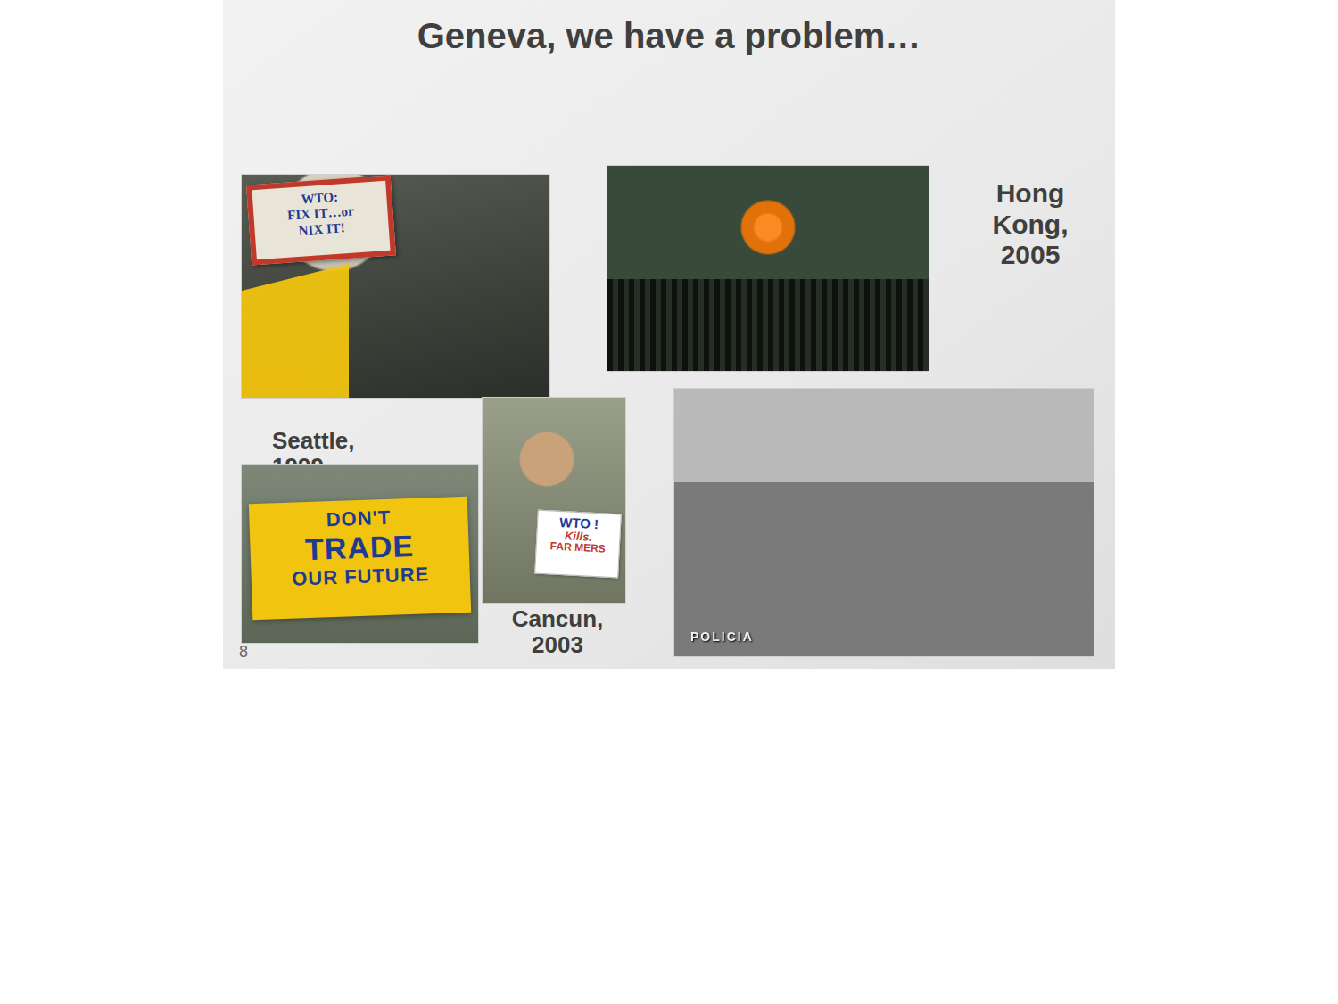Geneva, we have a problem…
WTO:
FIX IT…or
NIX IT!
Hong Kong, 2005
Seattle,1999
DON'T TRADE OUR FUTURE
WTO ! Kills. FAR MERS
Cancun, 2003
8